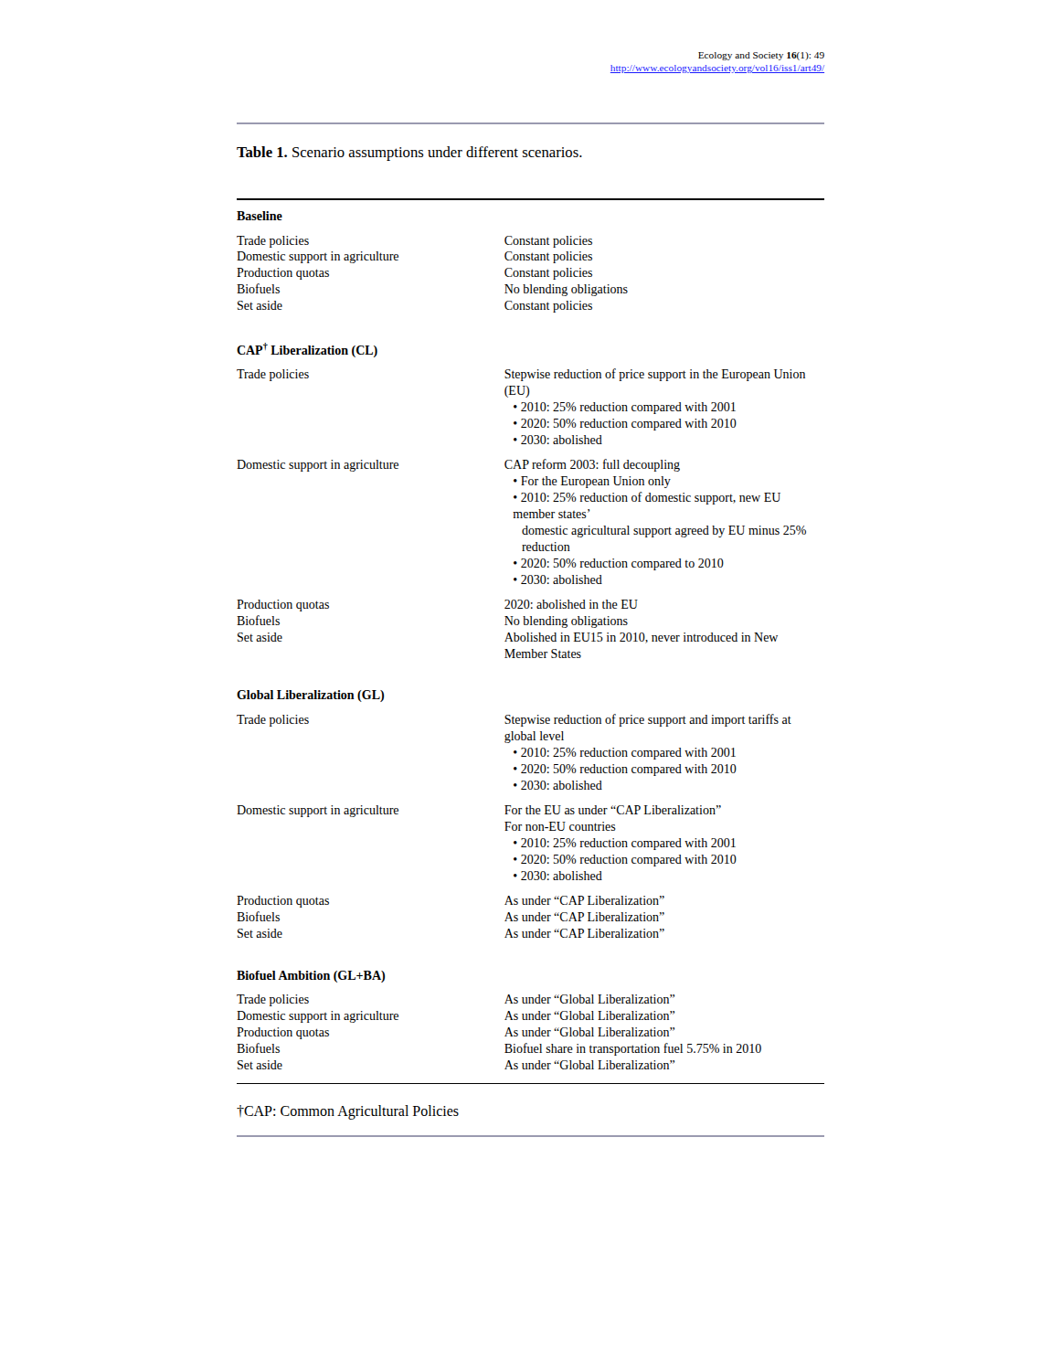Ecology and Society 16(1): 49
http://www.ecologyandsociety.org/vol16/iss1/art49/
Table 1. Scenario assumptions under different scenarios.
| Baseline |
| Trade policies | Constant policies |
| Domestic support in agriculture | Constant policies |
| Production quotas | Constant policies |
| Biofuels | No blending obligations |
| Set aside | Constant policies |
| CAP † Liberalization (CL) |
| Trade policies | Stepwise reduction of price support in the European Union (EU) • 2010: 25% reduction compared with 2001 • 2020: 50% reduction compared with 2010 • 2030: abolished |
| Domestic support in agriculture | CAP reform 2003: full decoupling • For the European Union only • 2010: 25% reduction of domestic support, new EU member states’ domestic agricultural support agreed by EU minus 25% reduction • 2020: 50% reduction compared to 2010 • 2030: abolished |
| Production quotas | 2020: abolished in the EU |
| Biofuels | No blending obligations |
| Set aside | Abolished in EU15 in 2010, never introduced in New Member States |
| Global Liberalization (GL) |
| Trade policies | Stepwise reduction of price support and import tariffs at global level • 2010: 25% reduction compared with 2001 • 2020: 50% reduction compared with 2010 • 2030: abolished |
| Domestic support in agriculture | For the EU as under “CAP Liberalization” For non-EU countries • 2010: 25% reduction compared with 2001 • 2020: 50% reduction compared with 2010 • 2030: abolished |
| Production quotas | As under “CAP Liberalization” |
| Biofuels | As under “CAP Liberalization” |
| Set aside | As under “CAP Liberalization” |
| Biofuel Ambition (GL+BA) |
| Trade policies | As under “Global Liberalization” |
| Domestic support in agriculture | As under “Global Liberalization” |
| Production quotas | As under “Global Liberalization” |
| Biofuels | Biofuel share in transportation fuel 5.75% in 2010 |
| Set aside | As under “Global Liberalization” |
†CAP: Common Agricultural Policies